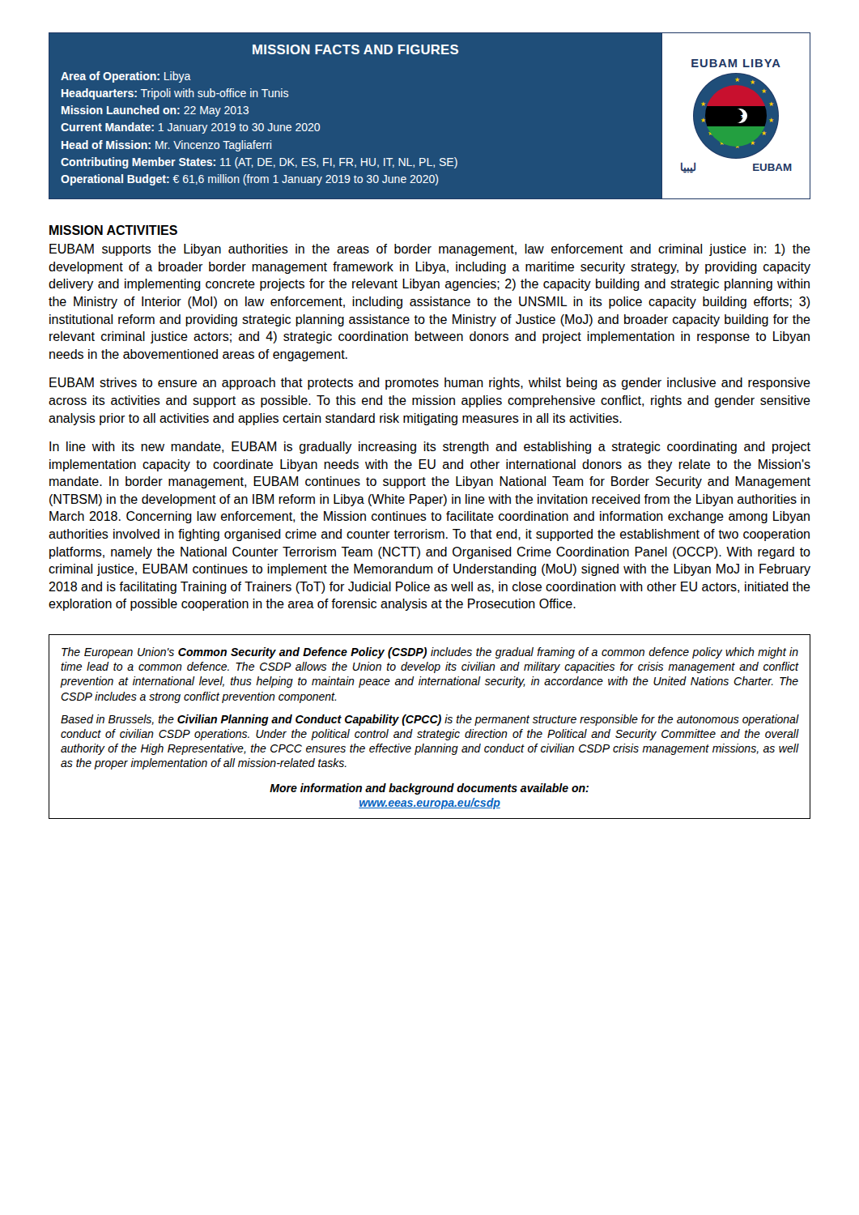MISSION FACTS AND FIGURES
Area of Operation: Libya
Headquarters: Tripoli with sub-office in Tunis
Mission Launched on: 22 May 2013
Current Mandate: 1 January 2019 to 30 June 2020
Head of Mission: Mr. Vincenzo Tagliaferri
Contributing Member States: 11 (AT, DE, DK, ES, FI, FR, HU, IT, NL, PL, SE)
Operational Budget: € 61,6 million (from 1 January 2019 to 30 June 2020)
EUBAM LIBYA
★ ★ ★ ★ ★ ★ ★ ★ ★ ★ ★ ★
★
ليبيا EUBAM
MISSION ACTIVITIES
EUBAM supports the Libyan authorities in the areas of border management, law enforcement and criminal justice in: 1) the development of a broader border management framework in Libya, including a maritime security strategy, by providing capacity delivery and implementing concrete projects for the relevant Libyan agencies; 2) the capacity building and strategic planning within the Ministry of Interior (MoI) on law enforcement, including assistance to the UNSMIL in its police capacity building efforts; 3) institutional reform and providing strategic planning assistance to the Ministry of Justice (MoJ) and broader capacity building for the relevant criminal justice actors; and 4) strategic coordination between donors and project implementation in response to Libyan needs in the abovementioned areas of engagement.
EUBAM strives to ensure an approach that protects and promotes human rights, whilst being as gender inclusive and responsive across its activities and support as possible. To this end the mission applies comprehensive conflict, rights and gender sensitive analysis prior to all activities and applies certain standard risk mitigating measures in all its activities.
In line with its new mandate, EUBAM is gradually increasing its strength and establishing a strategic coordinating and project implementation capacity to coordinate Libyan needs with the EU and other international donors as they relate to the Mission's mandate. In border management, EUBAM continues to support the Libyan National Team for Border Security and Management (NTBSM) in the development of an IBM reform in Libya (White Paper) in line with the invitation received from the Libyan authorities in March 2018. Concerning law enforcement, the Mission continues to facilitate coordination and information exchange among Libyan authorities involved in fighting organised crime and counter terrorism. To that end, it supported the establishment of two cooperation platforms, namely the National Counter Terrorism Team (NCTT) and Organised Crime Coordination Panel (OCCP). With regard to criminal justice, EUBAM continues to implement the Memorandum of Understanding (MoU) signed with the Libyan MoJ in February 2018 and is facilitating Training of Trainers (ToT) for Judicial Police as well as, in close coordination with other EU actors, initiated the exploration of possible cooperation in the area of forensic analysis at the Prosecution Office.
The European Union's Common Security and Defence Policy (CSDP) includes the gradual framing of a common defence policy which might in time lead to a common defence. The CSDP allows the Union to develop its civilian and military capacities for crisis management and conflict prevention at international level, thus helping to maintain peace and international security, in accordance with the United Nations Charter. The CSDP includes a strong conflict prevention component.
Based in Brussels, the Civilian Planning and Conduct Capability (CPCC) is the permanent structure responsible for the autonomous operational conduct of civilian CSDP operations. Under the political control and strategic direction of the Political and Security Committee and the overall authority of the High Representative, the CPCC ensures the effective planning and conduct of civilian CSDP crisis management missions, as well as the proper implementation of all mission-related tasks.
More information and background documents available on:
www.eeas.europa.eu/csdp